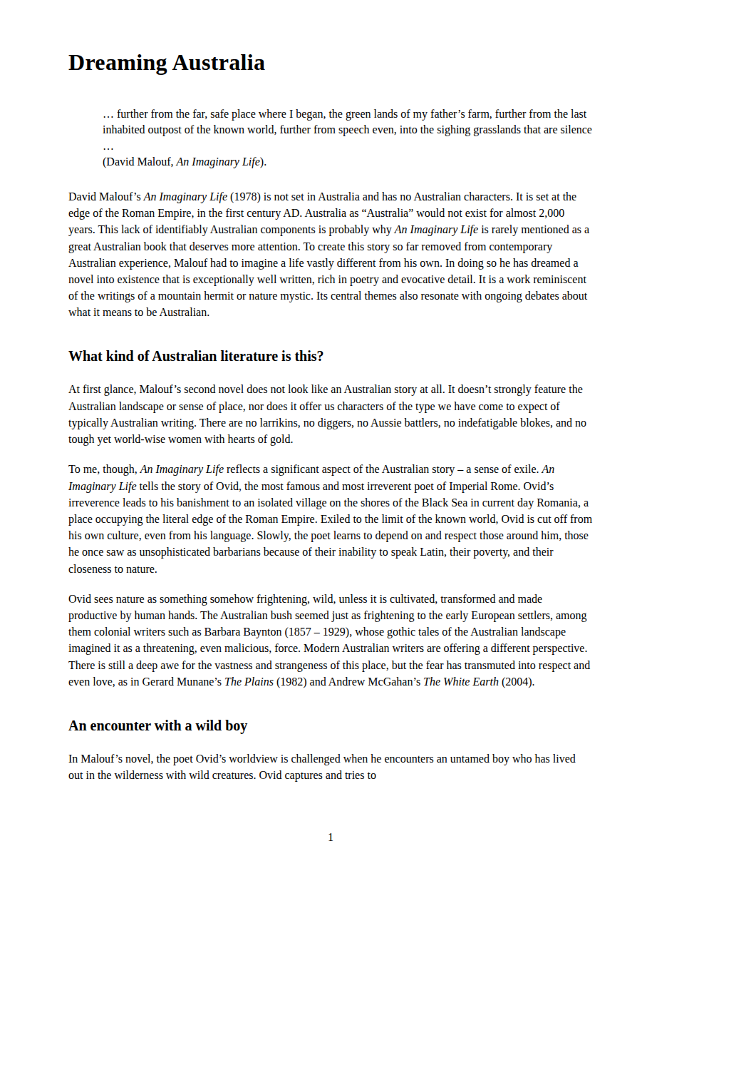Dreaming Australia
… further from the far, safe place where I began, the green lands of my father’s farm, further from the last inhabited outpost of the known world, further from speech even, into the sighing grasslands that are silence …
(David Malouf, An Imaginary Life).
David Malouf’s An Imaginary Life (1978) is not set in Australia and has no Australian characters. It is set at the edge of the Roman Empire, in the first century AD. Australia as “Australia” would not exist for almost 2,000 years. This lack of identifiably Australian components is probably why An Imaginary Life is rarely mentioned as a great Australian book that deserves more attention. To create this story so far removed from contemporary Australian experience, Malouf had to imagine a life vastly different from his own. In doing so he has dreamed a novel into existence that is exceptionally well written, rich in poetry and evocative detail. It is a work reminiscent of the writings of a mountain hermit or nature mystic. Its central themes also resonate with ongoing debates about what it means to be Australian.
What kind of Australian literature is this?
At first glance, Malouf’s second novel does not look like an Australian story at all. It doesn’t strongly feature the Australian landscape or sense of place, nor does it offer us characters of the type we have come to expect of typically Australian writing. There are no larrikins, no diggers, no Aussie battlers, no indefatigable blokes, and no tough yet world-wise women with hearts of gold.
To me, though, An Imaginary Life reflects a significant aspect of the Australian story – a sense of exile. An Imaginary Life tells the story of Ovid, the most famous and most irreverent poet of Imperial Rome. Ovid’s irreverence leads to his banishment to an isolated village on the shores of the Black Sea in current day Romania, a place occupying the literal edge of the Roman Empire. Exiled to the limit of the known world, Ovid is cut off from his own culture, even from his language. Slowly, the poet learns to depend on and respect those around him, those he once saw as unsophisticated barbarians because of their inability to speak Latin, their poverty, and their closeness to nature.
Ovid sees nature as something somehow frightening, wild, unless it is cultivated, transformed and made productive by human hands. The Australian bush seemed just as frightening to the early European settlers, among them colonial writers such as Barbara Baynton (1857 – 1929), whose gothic tales of the Australian landscape imagined it as a threatening, even malicious, force. Modern Australian writers are offering a different perspective. There is still a deep awe for the vastness and strangeness of this place, but the fear has transmuted into respect and even love, as in Gerard Munane’s The Plains (1982) and Andrew McGahan’s The White Earth (2004).
An encounter with a wild boy
In Malouf’s novel, the poet Ovid’s worldview is challenged when he encounters an untamed boy who has lived out in the wilderness with wild creatures. Ovid captures and tries to
1